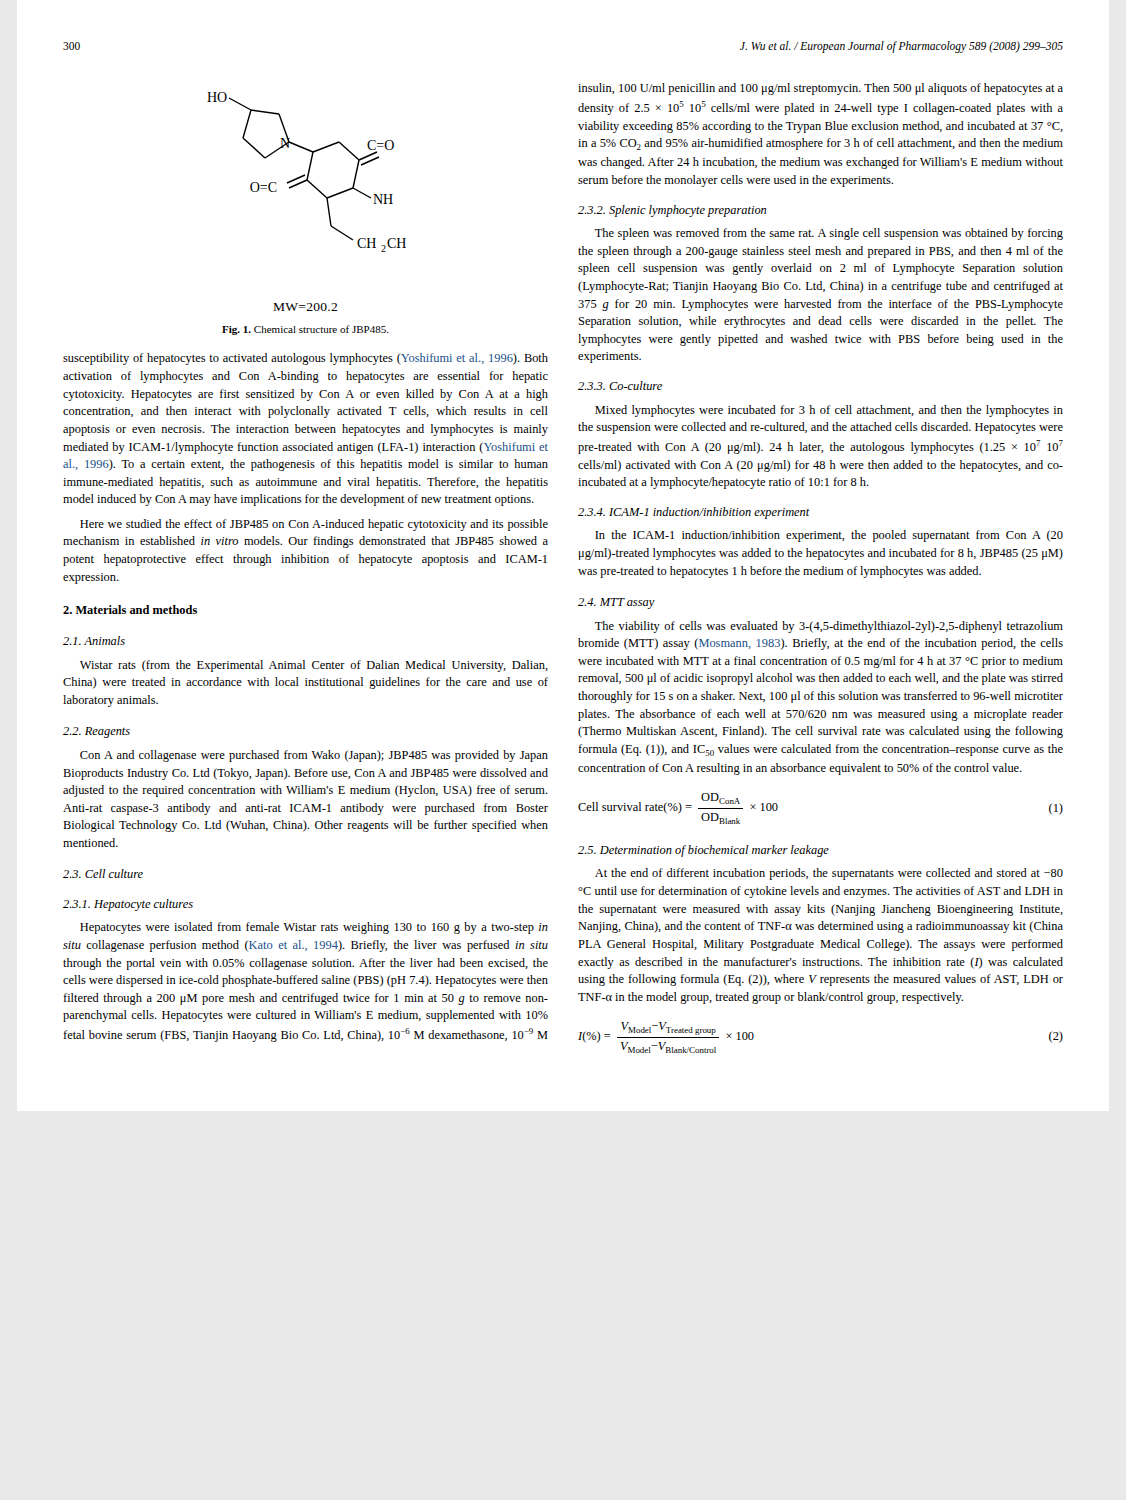300 J. Wu et al. / European Journal of Pharmacology 589 (2008) 299–305
HO N C=O O=C NH CH 2 CH
MW=200.2
Fig. 1. Chemical structure of JBP485.
susceptibility of hepatocytes to activated autologous lymphocytes (Yoshifumi et al., 1996). Both activation of lymphocytes and Con A-binding to hepatocytes are essential for hepatic cytotoxicity. Hepatocytes are first sensitized by Con A or even killed by Con A at a high concentration, and then interact with polyclonally activated T cells, which results in cell apoptosis or even necrosis. The interaction between hepatocytes and lymphocytes is mainly mediated by ICAM-1/lymphocyte function associated antigen (LFA-1) interaction (Yoshifumi et al., 1996). To a certain extent, the pathogenesis of this hepatitis model is similar to human immune-mediated hepatitis, such as autoimmune and viral hepatitis. Therefore, the hepatitis model induced by Con A may have implications for the development of new treatment options.
Here we studied the effect of JBP485 on Con A-induced hepatic cytotoxicity and its possible mechanism in established in vitro models. Our findings demonstrated that JBP485 showed a potent hepatoprotective effect through inhibition of hepatocyte apoptosis and ICAM-1 expression.
2. Materials and methods
2.1. Animals
Wistar rats (from the Experimental Animal Center of Dalian Medical University, Dalian, China) were treated in accordance with local institutional guidelines for the care and use of laboratory animals.
2.2. Reagents
Con A and collagenase were purchased from Wako (Japan); JBP485 was provided by Japan Bioproducts Industry Co. Ltd (Tokyo, Japan). Before use, Con A and JBP485 were dissolved and adjusted to the required concentration with William's E medium (Hyclon, USA) free of serum. Anti-rat caspase-3 antibody and anti-rat ICAM-1 antibody were purchased from Boster Biological Technology Co. Ltd (Wuhan, China). Other reagents will be further specified when mentioned.
2.3. Cell culture
2.3.1. Hepatocyte cultures
Hepatocytes were isolated from female Wistar rats weighing 130 to 160 g by a two-step in situ collagenase perfusion method (Kato et al., 1994). Briefly, the liver was perfused in situ through the portal vein with 0.05% collagenase solution. After the liver had been excised, the cells were dispersed in ice-cold phosphate-buffered saline (PBS) (pH 7.4). Hepatocytes were then filtered through a 200 μM pore mesh and centrifuged twice for 1 min at 50 g to remove non-parenchymal cells. Hepatocytes were cultured in William's E medium, supplemented with 10% fetal bovine serum (FBS, Tianjin Haoyang Bio Co. Ltd, China), 10−6 M dexamethasone, 10−9 M insulin, 100 U/ml penicillin and 100 μg/ml streptomycin. Then 500 μl aliquots of hepatocytes at a density of 2.5 × 105 105 cells/ml were plated in 24-well type I collagen-coated plates with a viability exceeding 85% according to the Trypan Blue exclusion method, and incubated at 37 °C, in a 5% CO2 and 95% air-humidified atmosphere for 3 h of cell attachment, and then the medium was changed. After 24 h incubation, the medium was exchanged for William's E medium without serum before the monolayer cells were used in the experiments.
2.3.2. Splenic lymphocyte preparation
The spleen was removed from the same rat. A single cell suspension was obtained by forcing the spleen through a 200-gauge stainless steel mesh and prepared in PBS, and then 4 ml of the spleen cell suspension was gently overlaid on 2 ml of Lymphocyte Separation solution (Lymphocyte-Rat; Tianjin Haoyang Bio Co. Ltd, China) in a centrifuge tube and centrifuged at 375 g for 20 min. Lymphocytes were harvested from the interface of the PBS-Lymphocyte Separation solution, while erythrocytes and dead cells were discarded in the pellet. The lymphocytes were gently pipetted and washed twice with PBS before being used in the experiments.
2.3.3. Co-culture
Mixed lymphocytes were incubated for 3 h of cell attachment, and then the lymphocytes in the suspension were collected and re-cultured, and the attached cells discarded. Hepatocytes were pre-treated with Con A (20 μg/ml). 24 h later, the autologous lymphocytes (1.25 × 107 107 cells/ml) activated with Con A (20 μg/ml) for 48 h were then added to the hepatocytes, and co-incubated at a lymphocyte/hepatocyte ratio of 10:1 for 8 h.
2.3.4. ICAM-1 induction/inhibition experiment
In the ICAM-1 induction/inhibition experiment, the pooled supernatant from Con A (20 μg/ml)-treated lymphocytes was added to the hepatocytes and incubated for 8 h, JBP485 (25 μM) was pre-treated to hepatocytes 1 h before the medium of lymphocytes was added.
2.4. MTT assay
The viability of cells was evaluated by 3-(4,5-dimethylthiazol-2yl)-2,5-diphenyl tetrazolium bromide (MTT) assay (Mosmann, 1983). Briefly, at the end of the incubation period, the cells were incubated with MTT at a final concentration of 0.5 mg/ml for 4 h at 37 °C prior to medium removal, 500 μl of acidic isopropyl alcohol was then added to each well, and the plate was stirred thoroughly for 15 s on a shaker. Next, 100 μl of this solution was transferred to 96-well microtiter plates. The absorbance of each well at 570/620 nm was measured using a microplate reader (Thermo Multiskan Ascent, Finland). The cell survival rate was calculated using the following formula (Eq. (1)), and IC50 values were calculated from the concentration–response curve as the concentration of Con A resulting in an absorbance equivalent to 50% of the control value.
Cell survival rate(%) = ODConA ODBlank × 100
(1)
2.5. Determination of biochemical marker leakage
At the end of different incubation periods, the supernatants were collected and stored at −80 °C until use for determination of cytokine levels and enzymes. The activities of AST and LDH in the supernatant were measured with assay kits (Nanjing Jiancheng Bioengineering Institute, Nanjing, China), and the content of TNF-α was determined using a radioimmunoassay kit (China PLA General Hospital, Military Postgraduate Medical College). The assays were performed exactly as described in the manufacturer's instructions. The inhibition rate (I) was calculated using the following formula (Eq. (2)), where V represents the measured values of AST, LDH or TNF-α in the model group, treated group or blank/control group, respectively.
I(%) = VModel−VTreated group VModel−VBlank/Control × 100
(2)